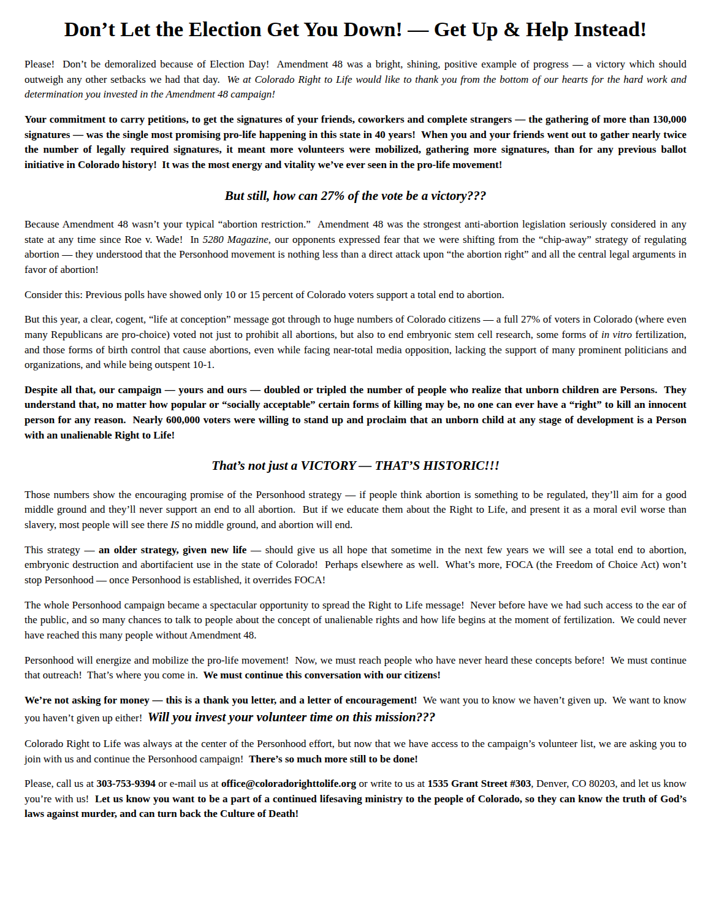Don’t Let the Election Get You Down! — Get Up & Help Instead!
Please! Don’t be demoralized because of Election Day! Amendment 48 was a bright, shining, positive example of progress — a victory which should outweigh any other setbacks we had that day. We at Colorado Right to Life would like to thank you from the bottom of our hearts for the hard work and determination you invested in the Amendment 48 campaign!
Your commitment to carry petitions, to get the signatures of your friends, coworkers and complete strangers — the gathering of more than 130,000 signatures — was the single most promising pro-life happening in this state in 40 years! When you and your friends went out to gather nearly twice the number of legally required signatures, it meant more volunteers were mobilized, gathering more signatures, than for any previous ballot initiative in Colorado history! It was the most energy and vitality we’ve ever seen in the pro-life movement!
But still, how can 27% of the vote be a victory???
Because Amendment 48 wasn’t your typical “abortion restriction.” Amendment 48 was the strongest anti-abortion legislation seriously considered in any state at any time since Roe v. Wade! In 5280 Magazine, our opponents expressed fear that we were shifting from the “chip-away” strategy of regulating abortion — they understood that the Personhood movement is nothing less than a direct attack upon “the abortion right” and all the central legal arguments in favor of abortion!
Consider this: Previous polls have showed only 10 or 15 percent of Colorado voters support a total end to abortion.
But this year, a clear, cogent, “life at conception” message got through to huge numbers of Colorado citizens — a full 27% of voters in Colorado (where even many Republicans are pro-choice) voted not just to prohibit all abortions, but also to end embryonic stem cell research, some forms of in vitro fertilization, and those forms of birth control that cause abortions, even while facing near-total media opposition, lacking the support of many prominent politicians and organizations, and while being outspent 10-1.
Despite all that, our campaign — yours and ours — doubled or tripled the number of people who realize that unborn children are Persons. They understand that, no matter how popular or “socially acceptable” certain forms of killing may be, no one can ever have a “right” to kill an innocent person for any reason. Nearly 600,000 voters were willing to stand up and proclaim that an unborn child at any stage of development is a Person with an unalienable Right to Life!
That’s not just a VICTORY — THAT’S HISTORIC!!!
Those numbers show the encouraging promise of the Personhood strategy — if people think abortion is something to be regulated, they’ll aim for a good middle ground and they’ll never support an end to all abortion. But if we educate them about the Right to Life, and present it as a moral evil worse than slavery, most people will see there IS no middle ground, and abortion will end.
This strategy — an older strategy, given new life — should give us all hope that sometime in the next few years we will see a total end to abortion, embryonic destruction and abortifacient use in the state of Colorado! Perhaps elsewhere as well. What’s more, FOCA (the Freedom of Choice Act) won’t stop Personhood — once Personhood is established, it overrides FOCA!
The whole Personhood campaign became a spectacular opportunity to spread the Right to Life message! Never before have we had such access to the ear of the public, and so many chances to talk to people about the concept of unalienable rights and how life begins at the moment of fertilization. We could never have reached this many people without Amendment 48.
Personhood will energize and mobilize the pro-life movement! Now, we must reach people who have never heard these concepts before! We must continue that outreach! That’s where you come in. We must continue this conversation with our citizens!
We’re not asking for money — this is a thank you letter, and a letter of encouragement! We want you to know we haven’t given up. We want to know you haven’t given up either! Will you invest your volunteer time on this mission???
Colorado Right to Life was always at the center of the Personhood effort, but now that we have access to the campaign’s volunteer list, we are asking you to join with us and continue the Personhood campaign! There’s so much more still to be done!
Please, call us at 303-753-9394 or e-mail us at office@coloradorighttolife.org or write to us at 1535 Grant Street #303, Denver, CO 80203, and let us know you’re with us! Let us know you want to be a part of a continued lifesaving ministry to the people of Colorado, so they can know the truth of God’s laws against murder, and can turn back the Culture of Death!